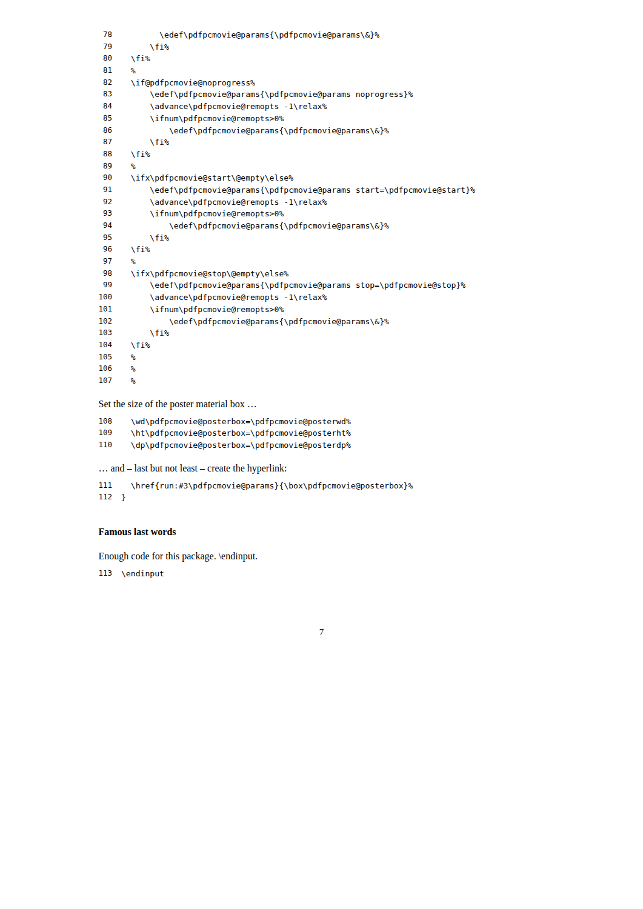| 78 | \edef\pdfpcmovie@params{\pdfpcmovie@params\&}% |
| 79 | \fi% |
| 80 | \fi% |
| 81 | % |
| 82 | \if@pdfpcmovie@noprogress% |
| 83 | \edef\pdfpcmovie@params{\pdfpcmovie@params noprogress}% |
| 84 | \advance\pdfpcmovie@remopts -1\relax% |
| 85 | \ifnum\pdfpcmovie@remopts>0% |
| 86 | \edef\pdfpcmovie@params{\pdfpcmovie@params\&}% |
| 87 | \fi% |
| 88 | \fi% |
| 89 | % |
| 90 | \ifx\pdfpcmovie@start\@empty\else% |
| 91 | \edef\pdfpcmovie@params{\pdfpcmovie@params start=\pdfpcmovie@start}% |
| 92 | \advance\pdfpcmovie@remopts -1\relax% |
| 93 | \ifnum\pdfpcmovie@remopts>0% |
| 94 | \edef\pdfpcmovie@params{\pdfpcmovie@params\&}% |
| 95 | \fi% |
| 96 | \fi% |
| 97 | % |
| 98 | \ifx\pdfpcmovie@stop\@empty\else% |
| 99 | \edef\pdfpcmovie@params{\pdfpcmovie@params stop=\pdfpcmovie@stop}% |
| 100 | \advance\pdfpcmovie@remopts -1\relax% |
| 101 | \ifnum\pdfpcmovie@remopts>0% |
| 102 | \edef\pdfpcmovie@params{\pdfpcmovie@params\&}% |
| 103 | \fi% |
| 104 | \fi% |
| 105 | % |
| 106 | % |
| 107 | % |
Set the size of the poster material box …
| 108 | \wd\pdfpcmovie@posterbox=\pdfpcmovie@posterwd% |
| 109 | \ht\pdfpcmovie@posterbox=\pdfpcmovie@posterht% |
| 110 | \dp\pdfpcmovie@posterbox=\pdfpcmovie@posterdp% |
… and – last but not least – create the hyperlink:
| 111 | \href{run:#3\pdfpcmovie@params}{\box\pdfpcmovie@posterbox}% |
| 112 | } |
Famous last words
Enough code for this package. \endinput.
| 113 | \endinput |
7